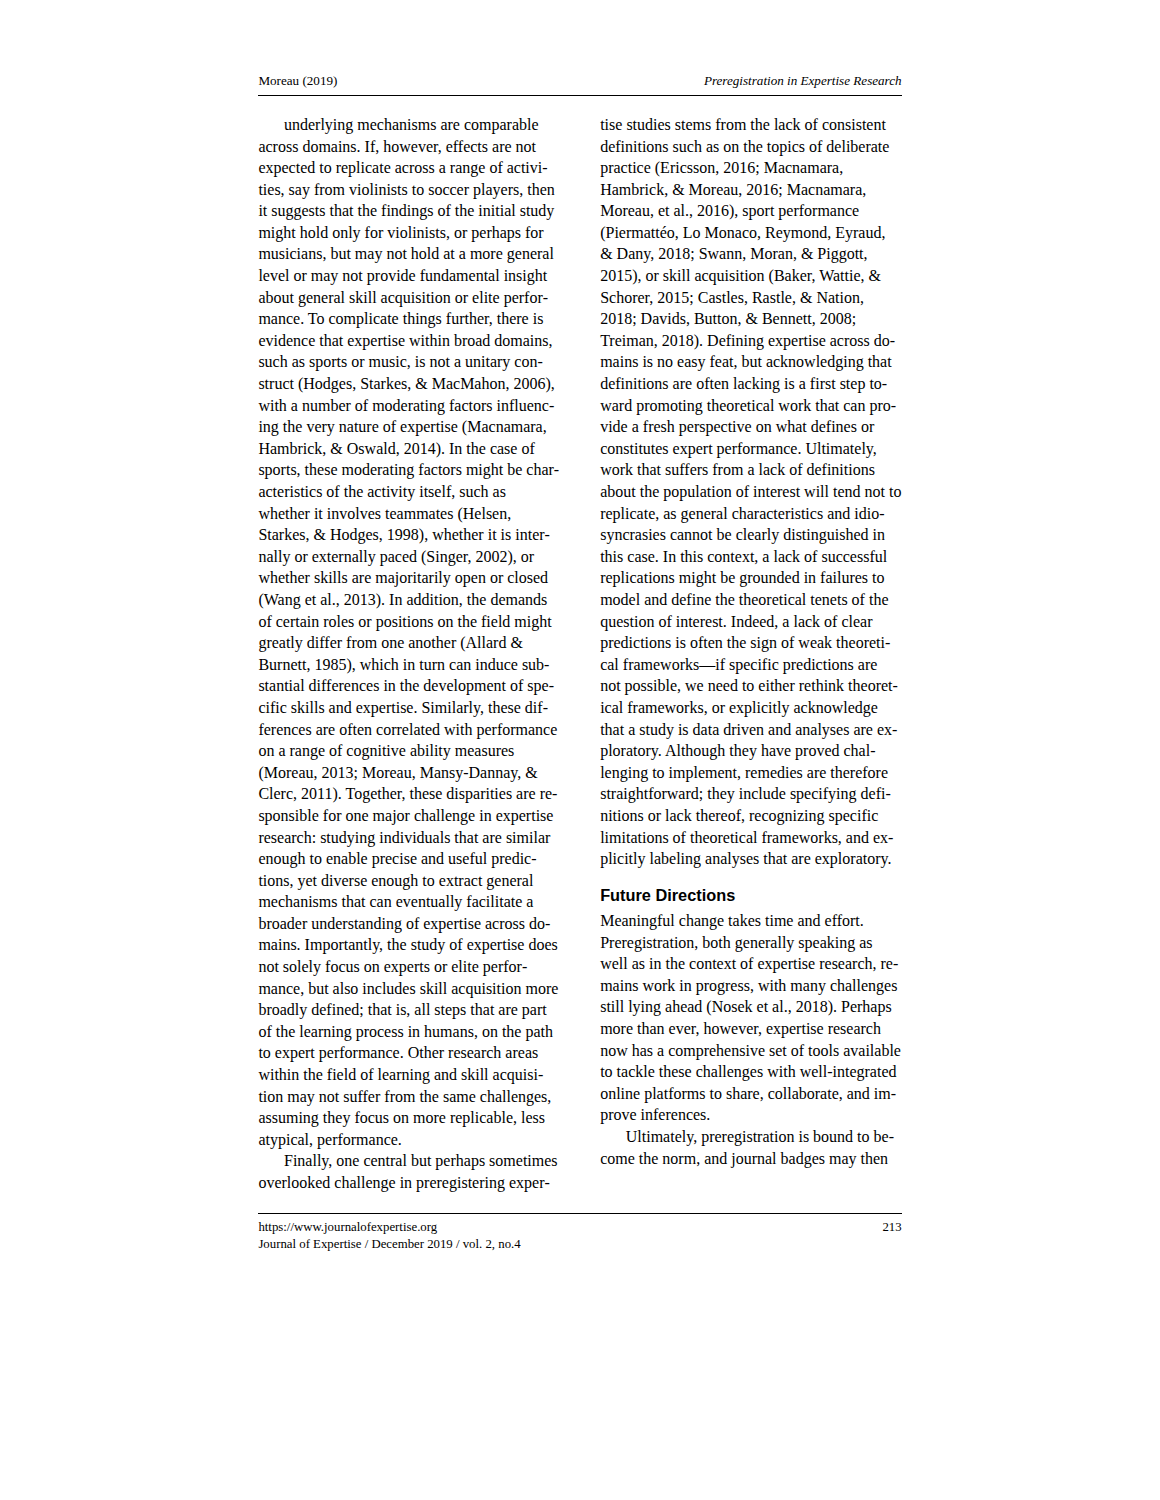Moreau (2019) Preregistration in Expertise Research
underlying mechanisms are comparable across domains. If, however, effects are not expected to replicate across a range of activities, say from violinists to soccer players, then it suggests that the findings of the initial study might hold only for violinists, or perhaps for musicians, but may not hold at a more general level or may not provide fundamental insight about general skill acquisition or elite performance. To complicate things further, there is evidence that expertise within broad domains, such as sports or music, is not a unitary construct (Hodges, Starkes, & MacMahon, 2006), with a number of moderating factors influencing the very nature of expertise (Macnamara, Hambrick, & Oswald, 2014). In the case of sports, these moderating factors might be characteristics of the activity itself, such as whether it involves teammates (Helsen, Starkes, & Hodges, 1998), whether it is internally or externally paced (Singer, 2002), or whether skills are majoritarily open or closed (Wang et al., 2013). In addition, the demands of certain roles or positions on the field might greatly differ from one another (Allard & Burnett, 1985), which in turn can induce substantial differences in the development of specific skills and expertise. Similarly, these differences are often correlated with performance on a range of cognitive ability measures (Moreau, 2013; Moreau, Mansy-Dannay, & Clerc, 2011). Together, these disparities are responsible for one major challenge in expertise research: studying individuals that are similar enough to enable precise and useful predictions, yet diverse enough to extract general mechanisms that can eventually facilitate a broader understanding of expertise across domains. Importantly, the study of expertise does not solely focus on experts or elite performance, but also includes skill acquisition more broadly defined; that is, all steps that are part of the learning process in humans, on the path to expert performance. Other research areas within the field of learning and skill acquisition may not suffer from the same challenges, assuming they focus on more replicable, less atypical, performance.
Finally, one central but perhaps sometimes overlooked challenge in preregistering expertise studies stems from the lack of consistent definitions such as on the topics of deliberate practice (Ericsson, 2016; Macnamara, Hambrick, & Moreau, 2016; Macnamara, Moreau, et al., 2016), sport performance (Piermattéo, Lo Monaco, Reymond, Eyraud, & Dany, 2018; Swann, Moran, & Piggott, 2015), or skill acquisition (Baker, Wattie, & Schorer, 2015; Castles, Rastle, & Nation, 2018; Davids, Button, & Bennett, 2008; Treiman, 2018). Defining expertise across domains is no easy feat, but acknowledging that definitions are often lacking is a first step toward promoting theoretical work that can provide a fresh perspective on what defines or constitutes expert performance. Ultimately, work that suffers from a lack of definitions about the population of interest will tend not to replicate, as general characteristics and idiosyncrasies cannot be clearly distinguished in this case. In this context, a lack of successful replications might be grounded in failures to model and define the theoretical tenets of the question of interest. Indeed, a lack of clear predictions is often the sign of weak theoretical frameworks—if specific predictions are not possible, we need to either rethink theoretical frameworks, or explicitly acknowledge that a study is data driven and analyses are exploratory. Although they have proved challenging to implement, remedies are therefore straightforward; they include specifying definitions or lack thereof, recognizing specific limitations of theoretical frameworks, and explicitly labeling analyses that are exploratory.
Future Directions
Meaningful change takes time and effort. Preregistration, both generally speaking as well as in the context of expertise research, remains work in progress, with many challenges still lying ahead (Nosek et al., 2018). Perhaps more than ever, however, expertise research now has a comprehensive set of tools available to tackle these challenges with well-integrated online platforms to share, collaborate, and improve inferences.
Ultimately, preregistration is bound to become the norm, and journal badges may then
https://www.journalofexpertise.org
Journal of Expertise / December 2019 / vol. 2, no.4
213